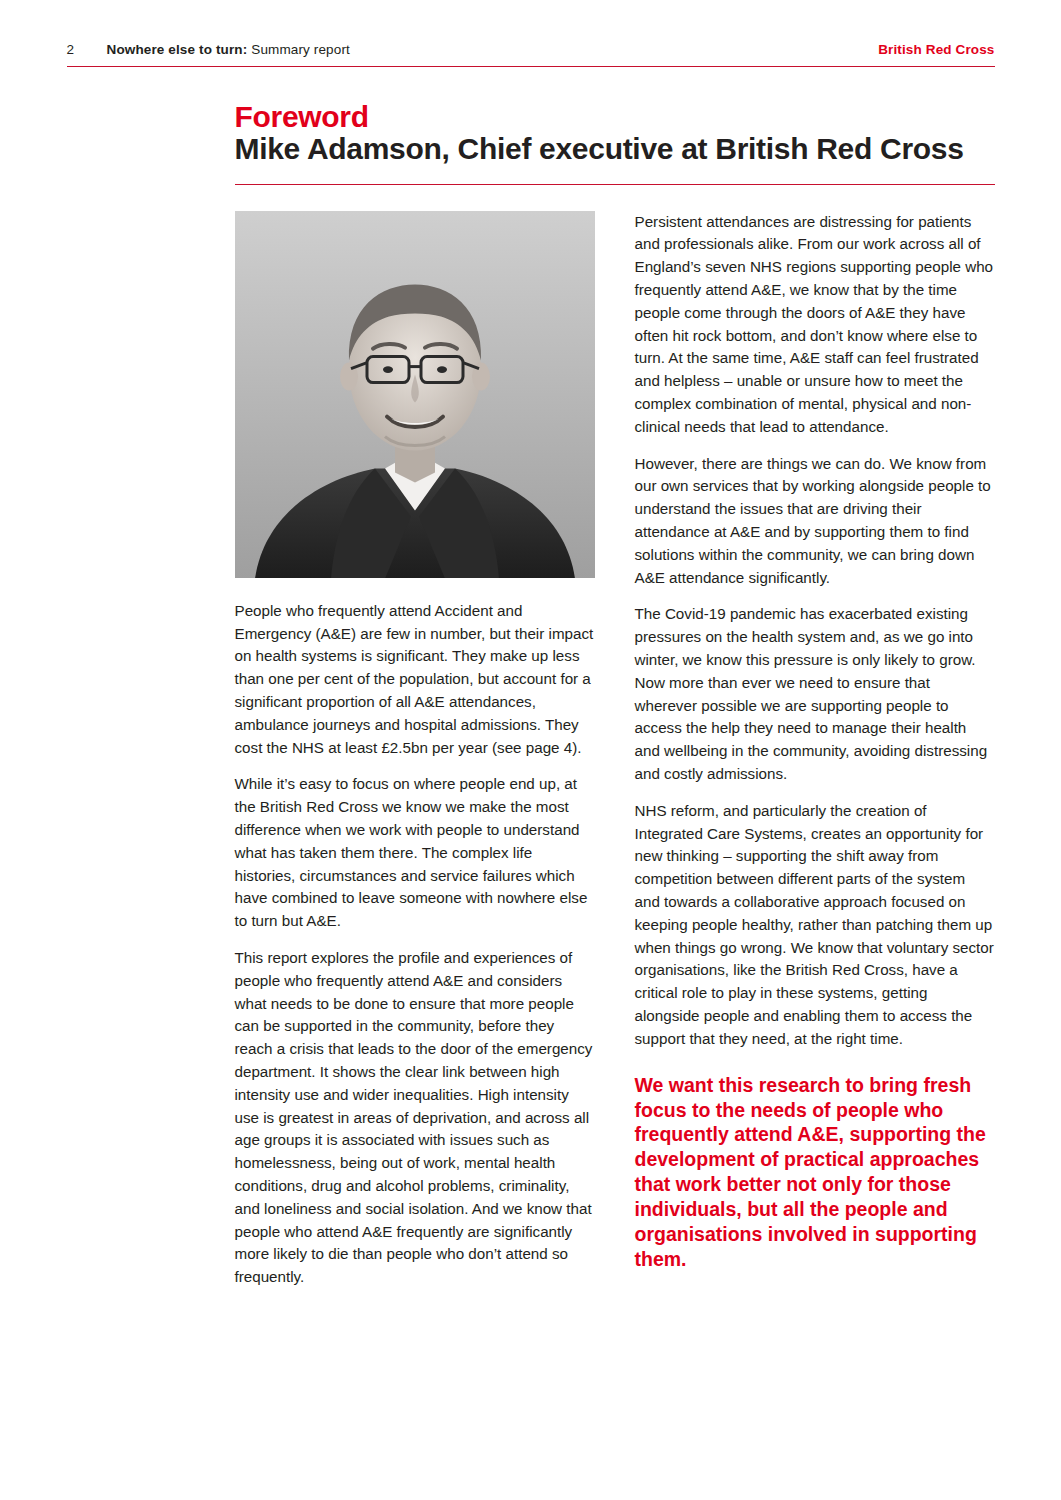2 Nowhere else to turn: Summary report British Red Cross
Foreword Mike Adamson, Chief executive at British Red Cross
People who frequently attend Accident and Emergency (A&E) are few in number, but their impact on health systems is significant. They make up less than one per cent of the population, but account for a significant proportion of all A&E attendances, ambulance journeys and hospital admissions. They cost the NHS at least £2.5bn per year (see page 4).
While it’s easy to focus on where people end up, at the British Red Cross we know we make the most difference when we work with people to understand what has taken them there. The complex life histories, circumstances and service failures which have combined to leave someone with nowhere else to turn but A&E.
This report explores the profile and experiences of people who frequently attend A&E and considers what needs to be done to ensure that more people can be supported in the community, before they reach a crisis that leads to the door of the emergency department. It shows the clear link between high intensity use and wider inequalities. High intensity use is greatest in areas of deprivation, and across all age groups it is associated with issues such as homelessness, being out of work, mental health conditions, drug and alcohol problems, criminality, and loneliness and social isolation. And we know that people who attend A&E frequently are significantly more likely to die than people who don’t attend so frequently.
Persistent attendances are distressing for patients and professionals alike. From our work across all of England’s seven NHS regions supporting people who frequently attend A&E, we know that by the time people come through the doors of A&E they have often hit rock bottom, and don’t know where else to turn. At the same time, A&E staff can feel frustrated and helpless – unable or unsure how to meet the complex combination of mental, physical and non-clinical needs that lead to attendance.
However, there are things we can do. We know from our own services that by working alongside people to understand the issues that are driving their attendance at A&E and by supporting them to find solutions within the community, we can bring down A&E attendance significantly.
The Covid-19 pandemic has exacerbated existing pressures on the health system and, as we go into winter, we know this pressure is only likely to grow. Now more than ever we need to ensure that wherever possible we are supporting people to access the help they need to manage their health and wellbeing in the community, avoiding distressing and costly admissions.
NHS reform, and particularly the creation of Integrated Care Systems, creates an opportunity for new thinking – supporting the shift away from competition between different parts of the system and towards a collaborative approach focused on keeping people healthy, rather than patching them up when things go wrong. We know that voluntary sector organisations, like the British Red Cross, have a critical role to play in these systems, getting alongside people and enabling them to access the support that they need, at the right time.
We want this research to bring fresh focus to the needs of people who frequently attend A&E, supporting the development of practical approaches that work better not only for those individuals, but all the people and organisations involved in supporting them.